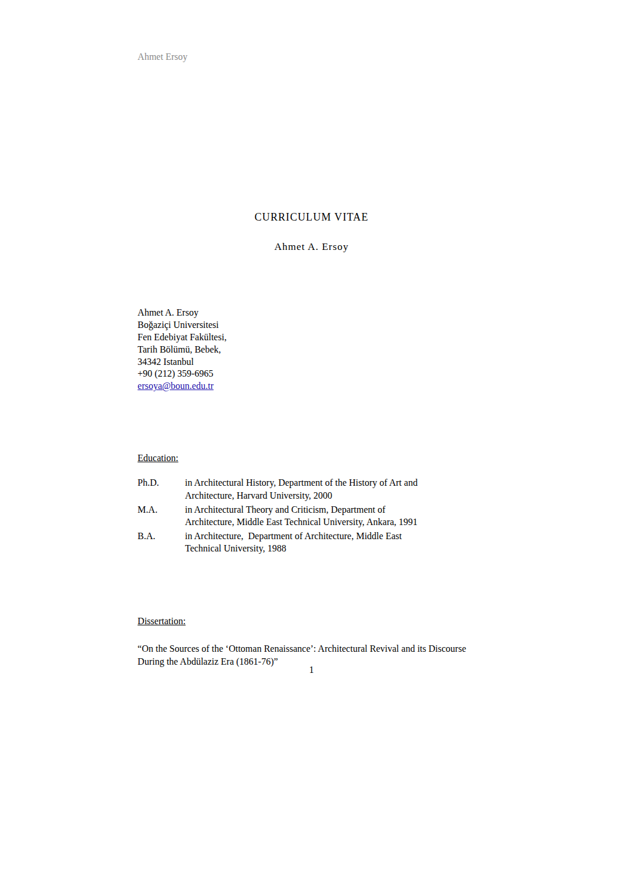Ahmet Ersoy
CURRICULUM VITAE
Ahmet A. Ersoy
Ahmet A. Ersoy
Boğaziçi Universitesi
Fen Edebiyat Fakültesi,
Tarih Bölümü, Bebek,
34342 Istanbul
+90 (212) 359-6965
ersoya@boun.edu.tr
Education:
| Ph.D. | in Architectural History, Department of the History of Art and Architecture, Harvard University, 2000 |
| M.A. | in Architectural Theory and Criticism, Department of Architecture, Middle East Technical University, Ankara, 1991 |
| B.A. | in Architecture, Department of Architecture, Middle East Technical University, 1988 |
Dissertation:
“On the Sources of the ‘Ottoman Renaissance’: Architectural Revival and its Discourse During the Abdülaziz Era (1861-76)”
1